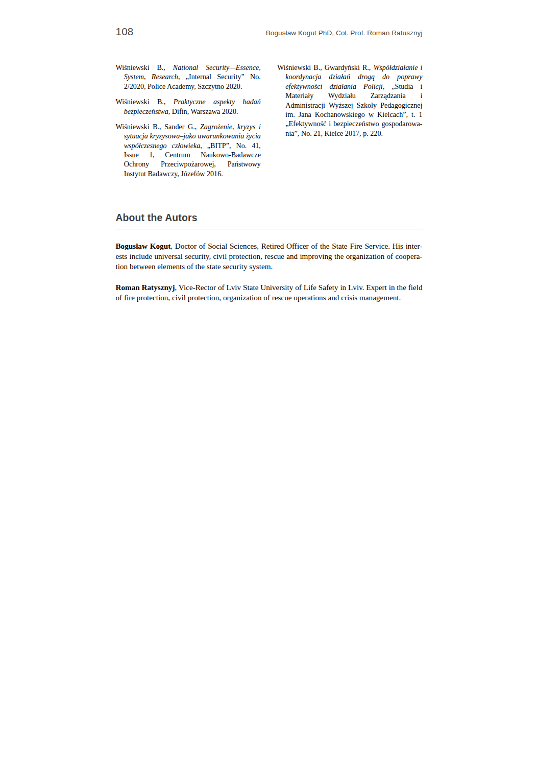108
Bogusław Kogut PhD, Col. Prof. Roman Ratusznyj
Wiśniewski B., National Security—Essence, System, Research, „Internal Security” No. 2/2020, Police Academy, Szczytno 2020.
Wiśniewski B., Praktyczne aspekty badań bezpieczeństwa, Difin, Warszawa 2020.
Wiśniewski B., Sander G., Zagrożenie, kryzys i sytuacja kryzysowa–jako uwarunkowania życia współczesnego człowieka, „BITP”, No. 41, Issue 1, Centrum Naukowo-Badawcze Ochrony Przeciwpożarowej, Państwowy Instytut Badawczy, Józefów 2016.
Wiśniewski B., Gwardyński R., Współdziałanie i koordynacja działań drogą do poprawy efektywności działania Policji, „Studia i Materiały Wydziału Zarządzania i Administracji Wyższej Szkoły Pedagogicznej im. Jana Kochanowskiego w Kielcach”, t. 1 „Efektywność i bezpieczeństwo gospodarowania”, No. 21, Kielce 2017, p. 220.
About the Autors
Bogusław Kogut, Doctor of Social Sciences, Retired Officer of the State Fire Service. His interests include universal security, civil protection, rescue and improving the organization of cooperation between elements of the state security system.
Roman Ratysznyj, Vice-Rector of Lviv State University of Life Safety in Lviv. Expert in the field of fire protection, civil protection, organization of rescue operations and crisis management.